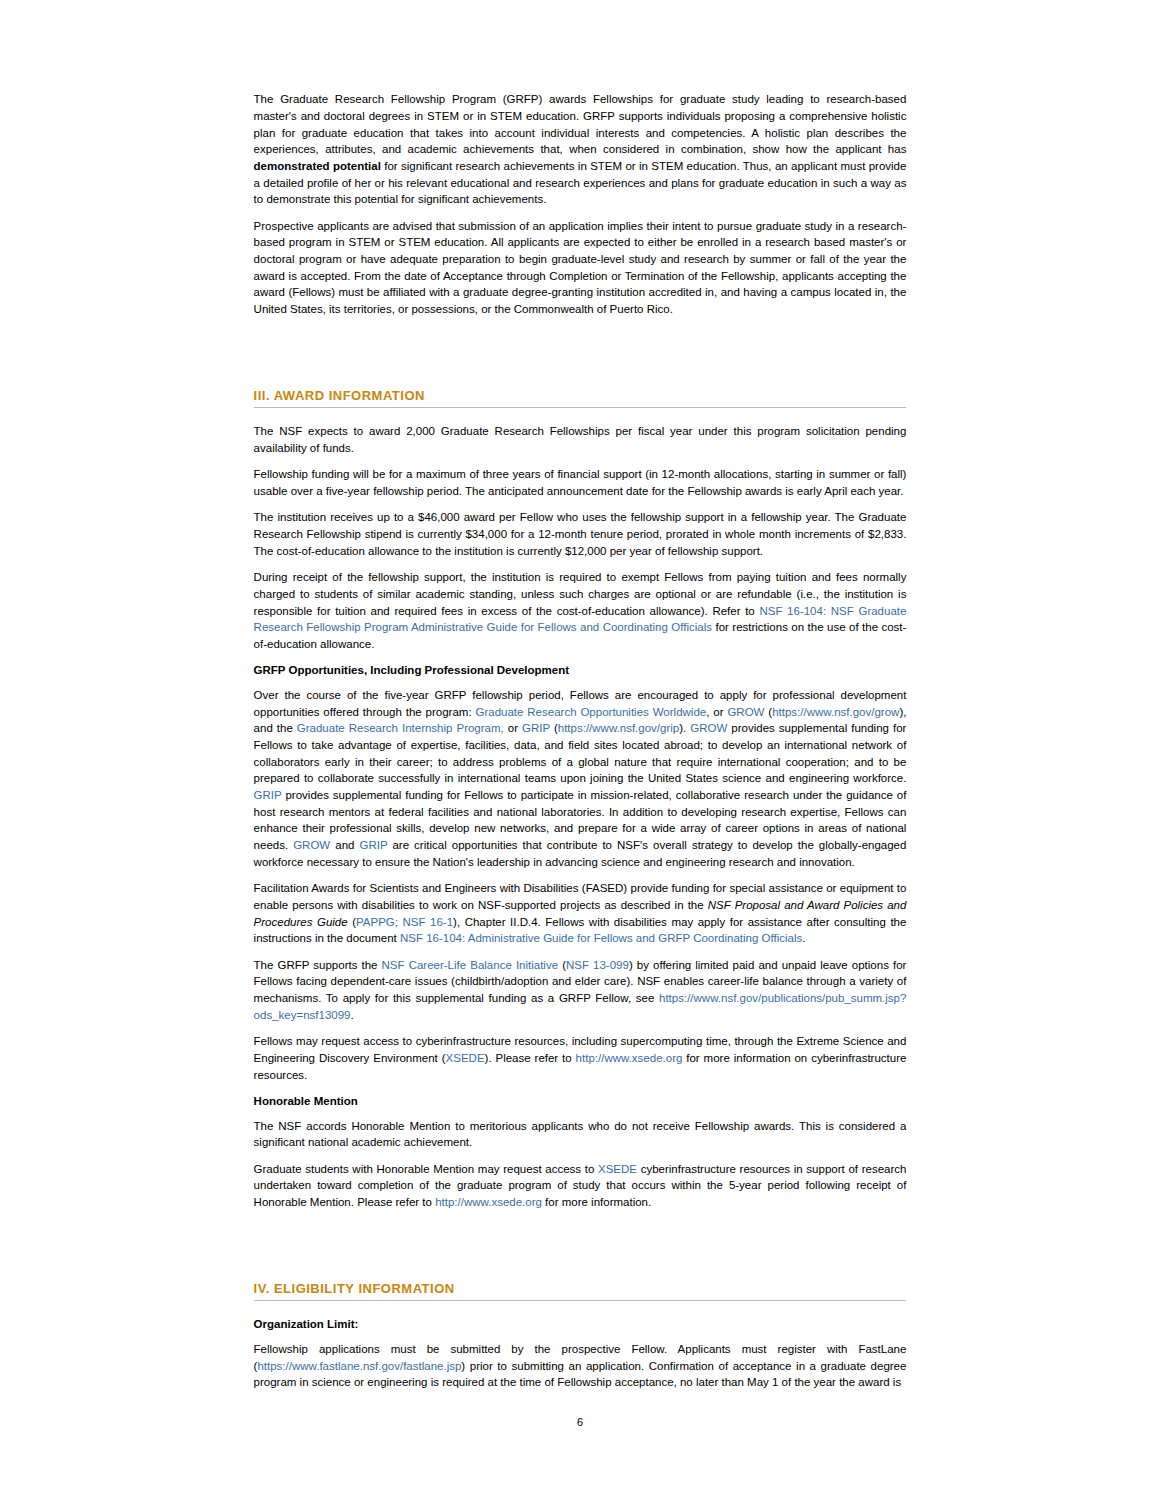The Graduate Research Fellowship Program (GRFP) awards Fellowships for graduate study leading to research-based master's and doctoral degrees in STEM or in STEM education. GRFP supports individuals proposing a comprehensive holistic plan for graduate education that takes into account individual interests and competencies. A holistic plan describes the experiences, attributes, and academic achievements that, when considered in combination, show how the applicant has demonstrated potential for significant research achievements in STEM or in STEM education. Thus, an applicant must provide a detailed profile of her or his relevant educational and research experiences and plans for graduate education in such a way as to demonstrate this potential for significant achievements.
Prospective applicants are advised that submission of an application implies their intent to pursue graduate study in a research-based program in STEM or STEM education. All applicants are expected to either be enrolled in a research based master's or doctoral program or have adequate preparation to begin graduate-level study and research by summer or fall of the year the award is accepted. From the date of Acceptance through Completion or Termination of the Fellowship, applicants accepting the award (Fellows) must be affiliated with a graduate degree-granting institution accredited in, and having a campus located in, the United States, its territories, or possessions, or the Commonwealth of Puerto Rico.
III. Award Information
The NSF expects to award 2,000 Graduate Research Fellowships per fiscal year under this program solicitation pending availability of funds.
Fellowship funding will be for a maximum of three years of financial support (in 12-month allocations, starting in summer or fall) usable over a five-year fellowship period. The anticipated announcement date for the Fellowship awards is early April each year.
The institution receives up to a $46,000 award per Fellow who uses the fellowship support in a fellowship year. The Graduate Research Fellowship stipend is currently $34,000 for a 12-month tenure period, prorated in whole month increments of $2,833. The cost-of-education allowance to the institution is currently $12,000 per year of fellowship support.
During receipt of the fellowship support, the institution is required to exempt Fellows from paying tuition and fees normally charged to students of similar academic standing, unless such charges are optional or are refundable (i.e., the institution is responsible for tuition and required fees in excess of the cost-of-education allowance). Refer to NSF 16-104: NSF Graduate Research Fellowship Program Administrative Guide for Fellows and Coordinating Officials for restrictions on the use of the cost-of-education allowance.
GRFP Opportunities, Including Professional Development
Over the course of the five-year GRFP fellowship period, Fellows are encouraged to apply for professional development opportunities offered through the program: Graduate Research Opportunities Worldwide, or GROW (https://www.nsf.gov/grow), and the Graduate Research Internship Program, or GRIP (https://www.nsf.gov/grip). GROW provides supplemental funding for Fellows to take advantage of expertise, facilities, data, and field sites located abroad; to develop an international network of collaborators early in their career; to address problems of a global nature that require international cooperation; and to be prepared to collaborate successfully in international teams upon joining the United States science and engineering workforce. GRIP provides supplemental funding for Fellows to participate in mission-related, collaborative research under the guidance of host research mentors at federal facilities and national laboratories. In addition to developing research expertise, Fellows can enhance their professional skills, develop new networks, and prepare for a wide array of career options in areas of national needs. GROW and GRIP are critical opportunities that contribute to NSF's overall strategy to develop the globally-engaged workforce necessary to ensure the Nation's leadership in advancing science and engineering research and innovation.
Facilitation Awards for Scientists and Engineers with Disabilities (FASED) provide funding for special assistance or equipment to enable persons with disabilities to work on NSF-supported projects as described in the NSF Proposal and Award Policies and Procedures Guide (PAPPG; NSF 16-1), Chapter II.D.4. Fellows with disabilities may apply for assistance after consulting the instructions in the document NSF 16-104: Administrative Guide for Fellows and GRFP Coordinating Officials.
The GRFP supports the NSF Career-Life Balance Initiative (NSF 13-099) by offering limited paid and unpaid leave options for Fellows facing dependent-care issues (childbirth/adoption and elder care). NSF enables career-life balance through a variety of mechanisms. To apply for this supplemental funding as a GRFP Fellow, see https://www.nsf.gov/publications/pub_summ.jsp?ods_key=nsf13099.
Fellows may request access to cyberinfrastructure resources, including supercomputing time, through the Extreme Science and Engineering Discovery Environment (XSEDE). Please refer to http://www.xsede.org for more information on cyberinfrastructure resources.
Honorable Mention
The NSF accords Honorable Mention to meritorious applicants who do not receive Fellowship awards. This is considered a significant national academic achievement.
Graduate students with Honorable Mention may request access to XSEDE cyberinfrastructure resources in support of research undertaken toward completion of the graduate program of study that occurs within the 5-year period following receipt of Honorable Mention. Please refer to http://www.xsede.org for more information.
IV. Eligibility Information
Organization Limit:
Fellowship applications must be submitted by the prospective Fellow. Applicants must register with FastLane (https://www.fastlane.nsf.gov/fastlane.jsp) prior to submitting an application. Confirmation of acceptance in a graduate degree program in science or engineering is required at the time of Fellowship acceptance, no later than May 1 of the year the award is
6